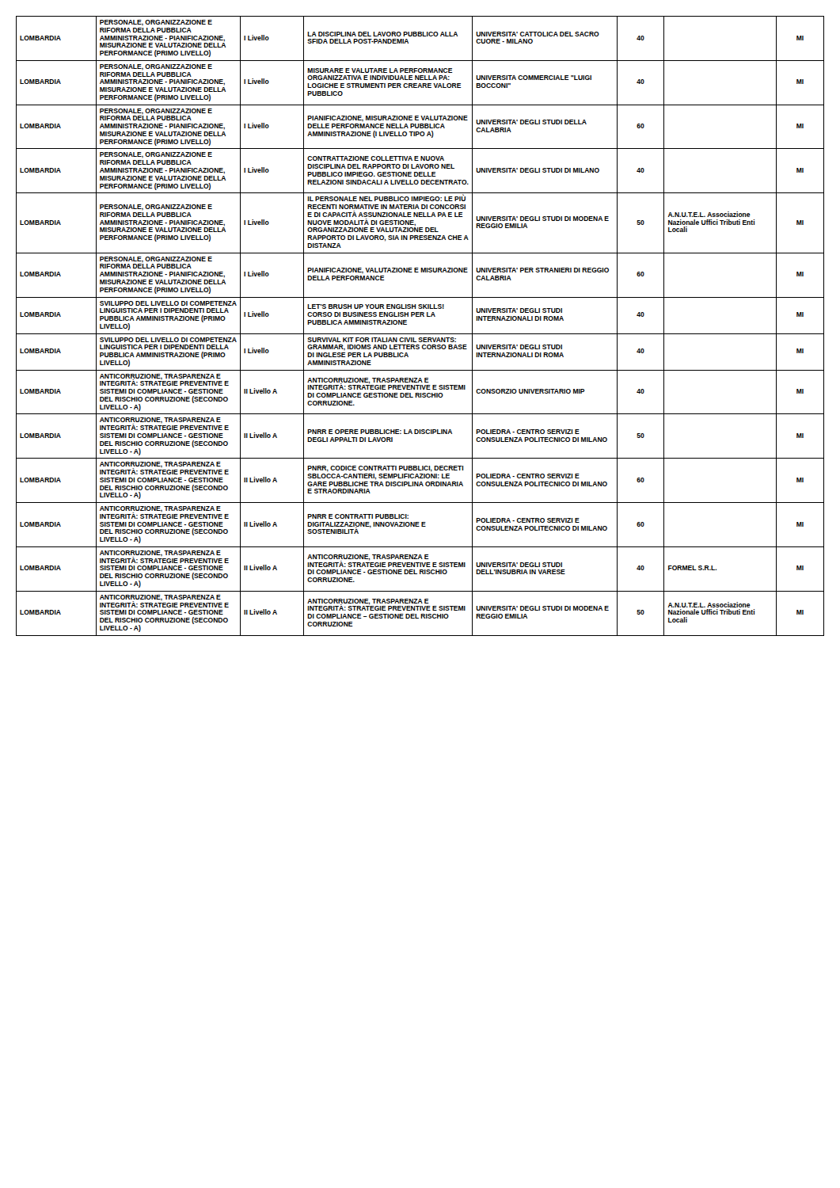| LOMBARDIA | PERSONALE, ORGANIZZAZIONE E RIFORMA DELLA PUBBLICA AMMINISTRAZIONE - PIANIFICAZIONE, MISURAZIONE E VALUTAZIONE DELLA PERFORMANCE (PRIMO LIVELLO) | I Livello | LA DISCIPLINA DEL LAVORO PUBBLICO ALLA SFIDA DELLA POST-PANDEMIA | UNIVERSITA' CATTOLICA DEL SACRO CUORE - MILANO | 40 | | MI |
| LOMBARDIA | PERSONALE, ORGANIZZAZIONE E RIFORMA DELLA PUBBLICA AMMINISTRAZIONE - PIANIFICAZIONE, MISURAZIONE E VALUTAZIONE DELLA PERFORMANCE (PRIMO LIVELLO) | I Livello | MISURARE E VALUTARE LA PERFORMANCE ORGANIZZATIVA E INDIVIDUALE NELLA PA: LOGICHE E STRUMENTI PER CREARE VALORE PUBBLICO | UNIVERSITA COMMERCIALE "LUIGI BOCCONI" | 40 | | MI |
| LOMBARDIA | PERSONALE, ORGANIZZAZIONE E RIFORMA DELLA PUBBLICA AMMINISTRAZIONE - PIANIFICAZIONE, MISURAZIONE E VALUTAZIONE DELLA PERFORMANCE (PRIMO LIVELLO) | I Livello | PIANIFICAZIONE, MISURAZIONE E VALUTAZIONE DELLE PERFORMANCE NELLA PUBBLICA AMMINISTRAZIONE (I LIVELLO TIPO A) | UNIVERSITA' DEGLI STUDI DELLA CALABRIA | 60 | | MI |
| LOMBARDIA | PERSONALE, ORGANIZZAZIONE E RIFORMA DELLA PUBBLICA AMMINISTRAZIONE - PIANIFICAZIONE, MISURAZIONE E VALUTAZIONE DELLA PERFORMANCE (PRIMO LIVELLO) | I Livello | CONTRATTAZIONE COLLETTIVA E NUOVA DISCIPLINA DEL RAPPORTO DI LAVORO NEL PUBBLICO IMPIEGO. GESTIONE DELLE RELAZIONI SINDACALI A LIVELLO DECENTRATO. | UNIVERSITA' DEGLI STUDI DI MILANO | 40 | | MI |
| LOMBARDIA | PERSONALE, ORGANIZZAZIONE E RIFORMA DELLA PUBBLICA AMMINISTRAZIONE - PIANIFICAZIONE, MISURAZIONE E VALUTAZIONE DELLA PERFORMANCE (PRIMO LIVELLO) | I Livello | IL PERSONALE NEL PUBBLICO IMPIEGO: LE PIÙ RECENTI NORMATIVE IN MATERIA DI CONCORSI E DI CAPACITÀ ASSUNZIONALE NELLA PA E LE NUOVE MODALITÀ DI GESTIONE, ORGANIZZAZIONE E VALUTAZIONE DEL RAPPORTO DI LAVORO, SIA IN PRESENZA CHE A DISTANZA | UNIVERSITA' DEGLI STUDI DI MODENA E REGGIO EMILIA | 50 | A.N.U.T.E.L. Associazione Nazionale Uffici Tributi Enti Locali | MI |
| LOMBARDIA | PERSONALE, ORGANIZZAZIONE E RIFORMA DELLA PUBBLICA AMMINISTRAZIONE - PIANIFICAZIONE, MISURAZIONE E VALUTAZIONE DELLA PERFORMANCE (PRIMO LIVELLO) | I Livello | PIANIFICAZIONE, VALUTAZIONE E MISURAZIONE DELLA PERFORMANCE | UNIVERSITA' PER STRANIERI DI REGGIO CALABRIA | 60 | | MI |
| LOMBARDIA | SVILUPPO DEL LIVELLO DI COMPETENZA LINGUISTICA PER I DIPENDENTI DELLA PUBBLICA AMMINISTRAZIONE (PRIMO LIVELLO) | I Livello | LET'S BRUSH UP YOUR ENGLISH SKILLS! CORSO DI BUSINESS ENGLISH PER LA PUBBLICA AMMINISTRAZIONE | UNIVERSITA' DEGLI STUDI INTERNAZIONALI DI ROMA | 40 | | MI |
| LOMBARDIA | SVILUPPO DEL LIVELLO DI COMPETENZA LINGUISTICA PER I DIPENDENTI DELLA PUBBLICA AMMINISTRAZIONE (PRIMO LIVELLO) | I Livello | SURVIVAL KIT FOR ITALIAN CIVIL SERVANTS: GRAMMAR, IDIOMS AND LETTERS CORSO BASE DI INGLESE PER LA PUBBLICA AMMINISTRAZIONE | UNIVERSITA' DEGLI STUDI INTERNAZIONALI DI ROMA | 40 | | MI |
| LOMBARDIA | ANTICORRUZIONE, TRASPARENZA E INTEGRITÀ: STRATEGIE PREVENTIVE E SISTEMI DI COMPLIANCE - GESTIONE DEL RISCHIO CORRUZIONE (SECONDO LIVELLO - A) | II Livello A | ANTICORRUZIONE, TRASPARENZA E INTEGRITÀ: STRATEGIE PREVENTIVE E SISTEMI DI COMPLIANCE GESTIONE DEL RISCHIO CORRUZIONE. | CONSORZIO UNIVERSITARIO MIP | 40 | | MI |
| LOMBARDIA | ANTICORRUZIONE, TRASPARENZA E INTEGRITÀ: STRATEGIE PREVENTIVE E SISTEMI DI COMPLIANCE - GESTIONE DEL RISCHIO CORRUZIONE (SECONDO LIVELLO - A) | II Livello A | PNRR E OPERE PUBBLICHE: LA DISCIPLINA DEGLI APPALTI DI LAVORI | POLIEDRA - CENTRO SERVIZI E CONSULENZA POLITECNICO DI MILANO | 50 | | MI |
| LOMBARDIA | ANTICORRUZIONE, TRASPARENZA E INTEGRITÀ: STRATEGIE PREVENTIVE E SISTEMI DI COMPLIANCE - GESTIONE DEL RISCHIO CORRUZIONE (SECONDO LIVELLO - A) | II Livello A | PNRR, CODICE CONTRATTI PUBBLICI, DECRETI SBLOCCA-CANTIERI, SEMPLIFICAZIONI: LE GARE PUBBLICHE TRA DISCIPLINA ORDINARIA E STRAORDINARIA | POLIEDRA - CENTRO SERVIZI E CONSULENZA POLITECNICO DI MILANO | 60 | | MI |
| LOMBARDIA | ANTICORRUZIONE, TRASPARENZA E INTEGRITÀ: STRATEGIE PREVENTIVE E SISTEMI DI COMPLIANCE - GESTIONE DEL RISCHIO CORRUZIONE (SECONDO LIVELLO - A) | II Livello A | PNRR E CONTRATTI PUBBLICI: DIGITALIZZAZIONE, INNOVAZIONE E SOSTENIBILITÀ | POLIEDRA - CENTRO SERVIZI E CONSULENZA POLITECNICO DI MILANO | 60 | | MI |
| LOMBARDIA | ANTICORRUZIONE, TRASPARENZA E INTEGRITÀ: STRATEGIE PREVENTIVE E SISTEMI DI COMPLIANCE - GESTIONE DEL RISCHIO CORRUZIONE (SECONDO LIVELLO - A) | II Livello A | ANTICORRUZIONE, TRASPARENZA E INTEGRITÀ: STRATEGIE PREVENTIVE E SISTEMI DI COMPLIANCE - GESTIONE DEL RISCHIO CORRUZIONE. | UNIVERSITA' DEGLI STUDI DELL'INSUBRIA IN VARESE | 40 | FORMEL S.R.L. | MI |
| LOMBARDIA | ANTICORRUZIONE, TRASPARENZA E INTEGRITÀ: STRATEGIE PREVENTIVE E SISTEMI DI COMPLIANCE - GESTIONE DEL RISCHIO CORRUZIONE (SECONDO LIVELLO - A) | II Livello A | ANTICORRUZIONE, TRASPARENZA E INTEGRITÀ: STRATEGIE PREVENTIVE E SISTEMI DI COMPLIANCE – GESTIONE DEL RISCHIO CORRUZIONE | UNIVERSITA' DEGLI STUDI DI MODENA E REGGIO EMILIA | 50 | A.N.U.T.E.L. Associazione Nazionale Uffici Tributi Enti Locali | MI |